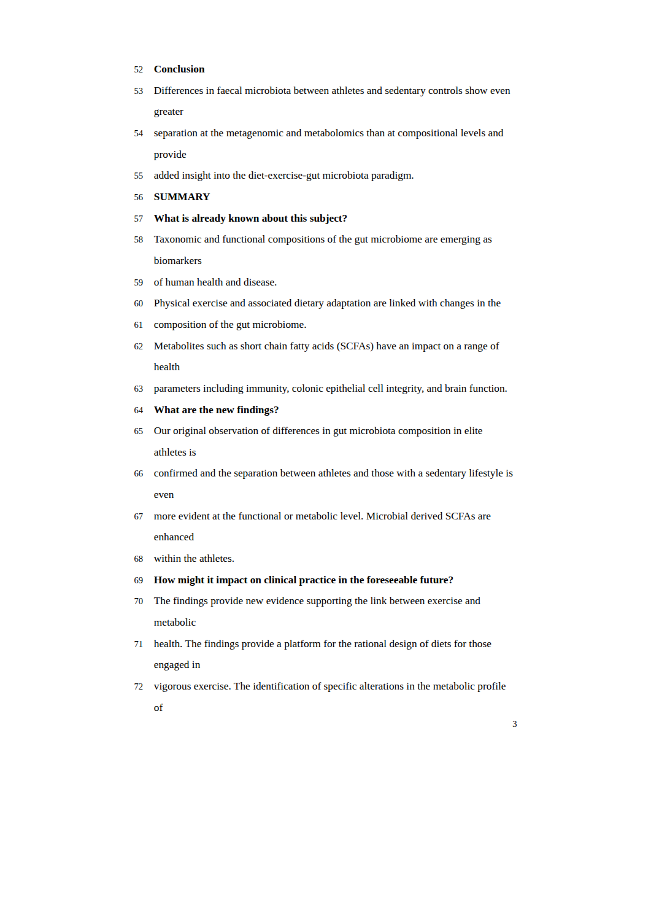52
Conclusion
53 Differences in faecal microbiota between athletes and sedentary controls show even greater
54 separation at the metagenomic and metabolomics than at compositional levels and provide
55 added insight into the diet-exercise-gut microbiota paradigm.
56
SUMMARY
57
What is already known about this subject?
58 Taxonomic and functional compositions of the gut microbiome are emerging as biomarkers
59 of human health and disease.
60 Physical exercise and associated dietary adaptation are linked with changes in the
61 composition of the gut microbiome.
62 Metabolites such as short chain fatty acids (SCFAs) have an impact on a range of health
63 parameters including immunity, colonic epithelial cell integrity, and brain function.
64
What are the new findings?
65 Our original observation of differences in gut microbiota composition in elite athletes is
66 confirmed and the separation between athletes and those with a sedentary lifestyle is even
67 more evident at the functional or metabolic level. Microbial derived SCFAs are enhanced
68 within the athletes.
69
How might it impact on clinical practice in the foreseeable future?
70 The findings provide new evidence supporting the link between exercise and metabolic
71 health. The findings provide a platform for the rational design of diets for those engaged in
72 vigorous exercise. The identification of specific alterations in the metabolic profile of
3